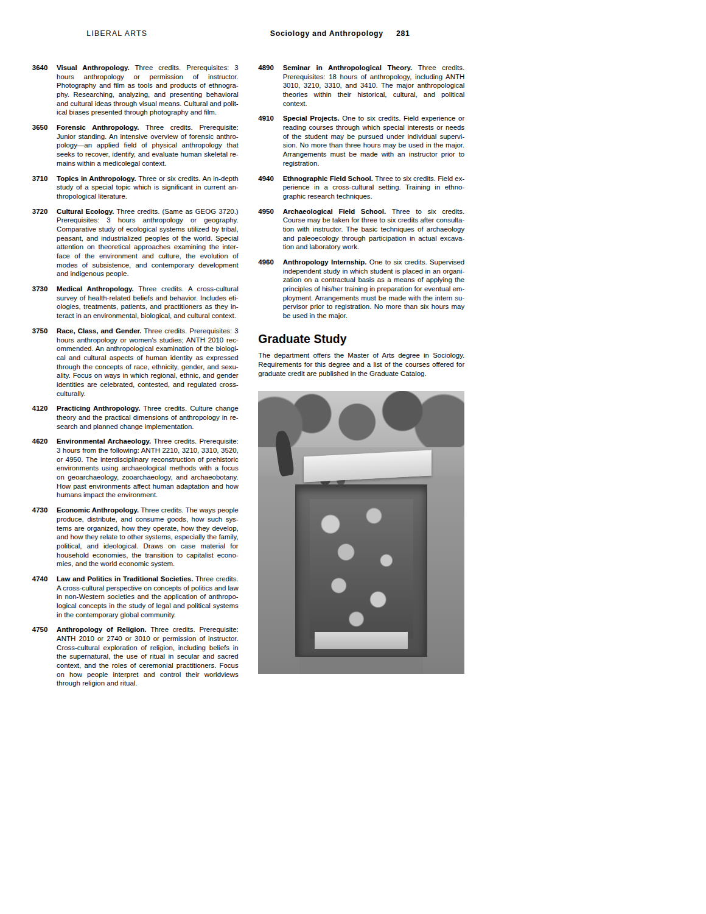LIBERAL ARTS Sociology and Anthropology 281
3640
Visual Anthropology. Three credits. Prerequisites: 3 hours anthropology or permission of instructor. Photography and film as tools and products of ethnography. Researching, analyzing, and presenting behavioral and cultural ideas through visual means. Cultural and political biases presented through photography and film.
3650
Forensic Anthropology. Three credits. Prerequisite: Junior standing. An intensive overview of forensic anthropology—an applied field of physical anthropology that seeks to recover, identify, and evaluate human skeletal remains within a medicolegal context.
3710
Topics in Anthropology. Three or six credits. An in-depth study of a special topic which is significant in current anthropological literature.
3720
Cultural Ecology. Three credits. (Same as GEOG 3720.) Prerequisites: 3 hours anthropology or geography. Comparative study of ecological systems utilized by tribal, peasant, and industrialized peoples of the world. Special attention on theoretical approaches examining the interface of the environment and culture, the evolution of modes of subsistence, and contemporary development and indigenous people.
3730
Medical Anthropology. Three credits. A cross-cultural survey of health-related beliefs and behavior. Includes etiologies, treatments, patients, and practitioners as they interact in an environmental, biological, and cultural context.
3750
Race, Class, and Gender. Three credits. Prerequisites: 3 hours anthropology or women's studies; ANTH 2010 recommended. An anthropological examination of the biological and cultural aspects of human identity as expressed through the concepts of race, ethnicity, gender, and sexuality. Focus on ways in which regional, ethnic, and gender identities are celebrated, contested, and regulated cross-culturally.
4120
Practicing Anthropology. Three credits. Culture change theory and the practical dimensions of anthropology in research and planned change implementation.
4620
Environmental Archaeology. Three credits. Prerequisite: 3 hours from the following: ANTH 2210, 3210, 3310, 3520, or 4950. The interdisciplinary reconstruction of prehistoric environments using archaeological methods with a focus on geoarchaeology, zooarchaeology, and archaeobotany. How past environments affect human adaptation and how humans impact the environment.
4730
Economic Anthropology. Three credits. The ways people produce, distribute, and consume goods, how such systems are organized, how they operate, how they develop, and how they relate to other systems, especially the family, political, and ideological. Draws on case material for household economies, the transition to capitalist economies, and the world economic system.
4740
Law and Politics in Traditional Societies. Three credits. A cross-cultural perspective on concepts of politics and law in non-Western societies and the application of anthropological concepts in the study of legal and political systems in the contemporary global community.
4750
Anthropology of Religion. Three credits. Prerequisite: ANTH 2010 or 2740 or 3010 or permission of instructor. Cross-cultural exploration of religion, including beliefs in the supernatural, the use of ritual in secular and sacred context, and the roles of ceremonial practitioners. Focus on how people interpret and control their worldviews through religion and ritual.
4890
Seminar in Anthropological Theory. Three credits. Prerequisites: 18 hours of anthropology, including ANTH 3010, 3210, 3310, and 3410. The major anthropological theories within their historical, cultural, and political context.
4910
Special Projects. One to six credits. Field experience or reading courses through which special interests or needs of the student may be pursued under individual supervision. No more than three hours may be used in the major. Arrangements must be made with an instructor prior to registration.
4940
Ethnographic Field School. Three to six credits. Field experience in a cross-cultural setting. Training in ethnographic research techniques.
4950
Archaeological Field School. Three to six credits. Course may be taken for three to six credits after consultation with instructor. The basic techniques of archaeology and paleoecology through participation in actual excavation and laboratory work.
4960
Anthropology Internship. One to six credits. Supervised independent study in which student is placed in an organization on a contractual basis as a means of applying the principles of his/her training in preparation for eventual employment. Arrangements must be made with the intern supervisor prior to registration. No more than six hours may be used in the major.
Graduate Study
The department offers the Master of Arts degree in Sociology. Requirements for this degree and a list of the courses offered for graduate credit are published in the Graduate Catalog.